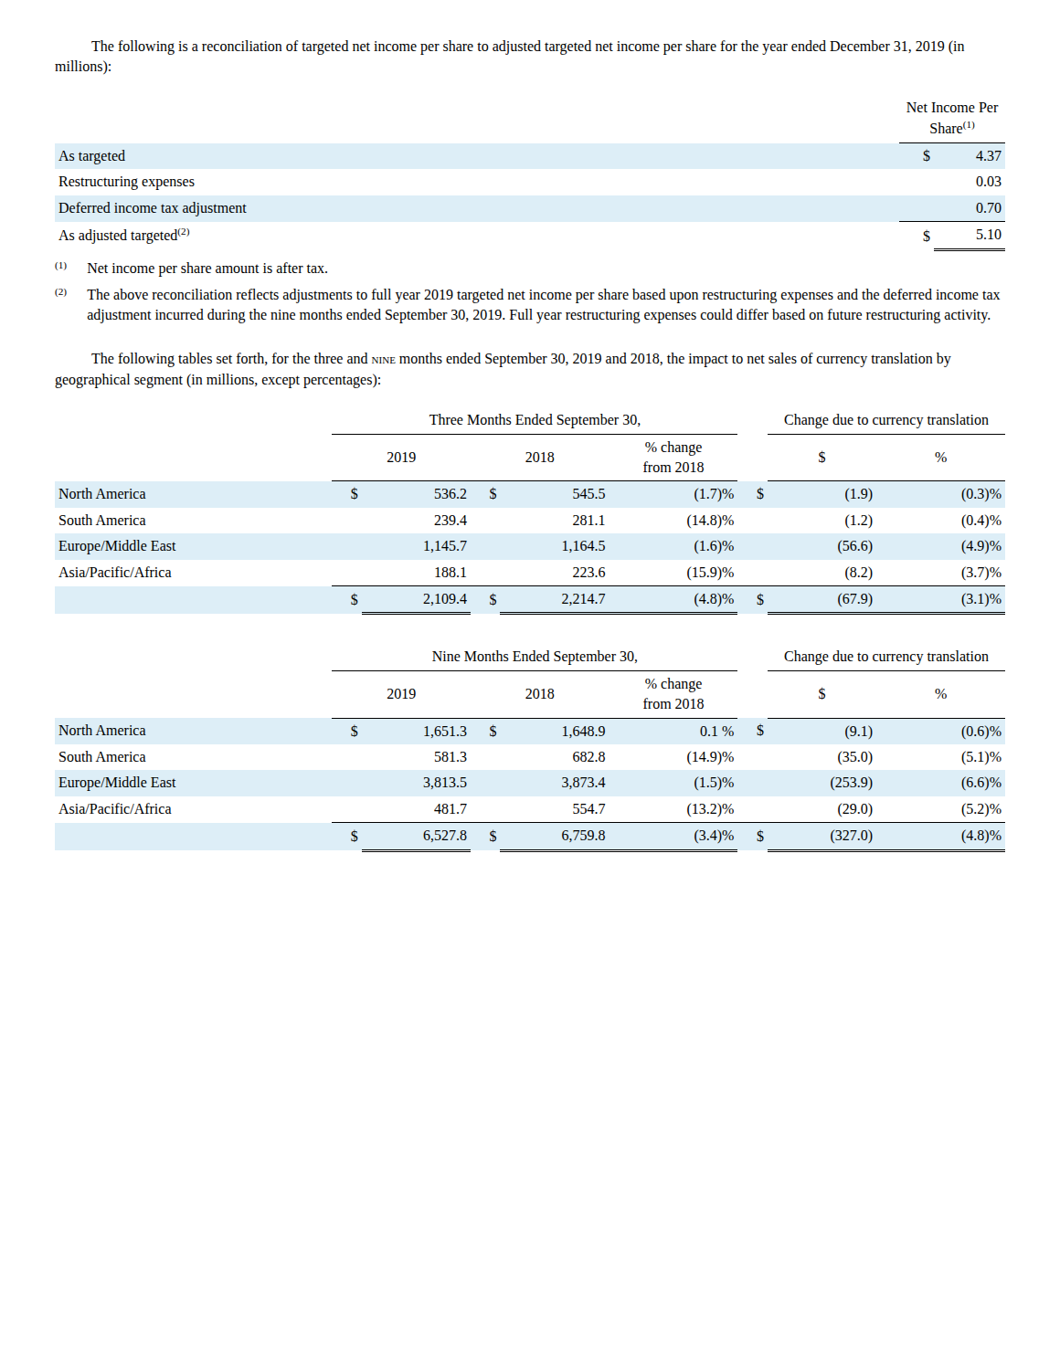The following is a reconciliation of targeted net income per share to adjusted targeted net income per share for the year ended December 31, 2019 (in millions):
| | | Net Income Per Share (1) |
| As targeted | | $ | 4.37 |
| Restructuring expenses | | | 0.03 |
| Deferred income tax adjustment | | | 0.70 |
| As adjusted targeted (2) | | $ | 5.10 |
(1) Net income per share amount is after tax.
(2) The above reconciliation reflects adjustments to full year 2019 targeted net income per share based upon restructuring expenses and the deferred income tax adjustment incurred during the nine months ended September 30, 2019. Full year restructuring expenses could differ based on future restructuring activity.
The following tables set forth, for the three and nine months ended September 30, 2019 and 2018, the impact to net sales of currency translation by geographical segment (in millions, except percentages):
| | | Three Months Ended September 30, | | Change due to currency translation |
| | | 2019 | 2018 | % change from 2018 | | $ | % |
| North America | | $ | 536.2 | $ | 545.5 | (1.7)% | $ | (1.9) | (0.3)% |
| South America | | | 239.4 | | 281.1 | (14.8)% | | (1.2) | (0.4)% |
| Europe/Middle East | | | 1,145.7 | | 1,164.5 | (1.6)% | | (56.6) | (4.9)% |
| Asia/Pacific/Africa | | | 188.1 | | 223.6 | (15.9)% | | (8.2) | (3.7)% |
| | | $ | 2,109.4 | $ | 2,214.7 | (4.8)% | $ | (67.9) | (3.1)% |
| | | Nine Months Ended September 30, | | Change due to currency translation |
| | | 2019 | 2018 | % change from 2018 | | $ | % |
| North America | | $ | 1,651.3 | $ | 1,648.9 | 0.1 % | $ | (9.1) | (0.6)% |
| South America | | | 581.3 | | 682.8 | (14.9)% | | (35.0) | (5.1)% |
| Europe/Middle East | | | 3,813.5 | | 3,873.4 | (1.5)% | | (253.9) | (6.6)% |
| Asia/Pacific/Africa | | | 481.7 | | 554.7 | (13.2)% | | (29.0) | (5.2)% |
| | | $ | 6,527.8 | $ | 6,759.8 | (3.4)% | $ | (327.0) | (4.8)% |